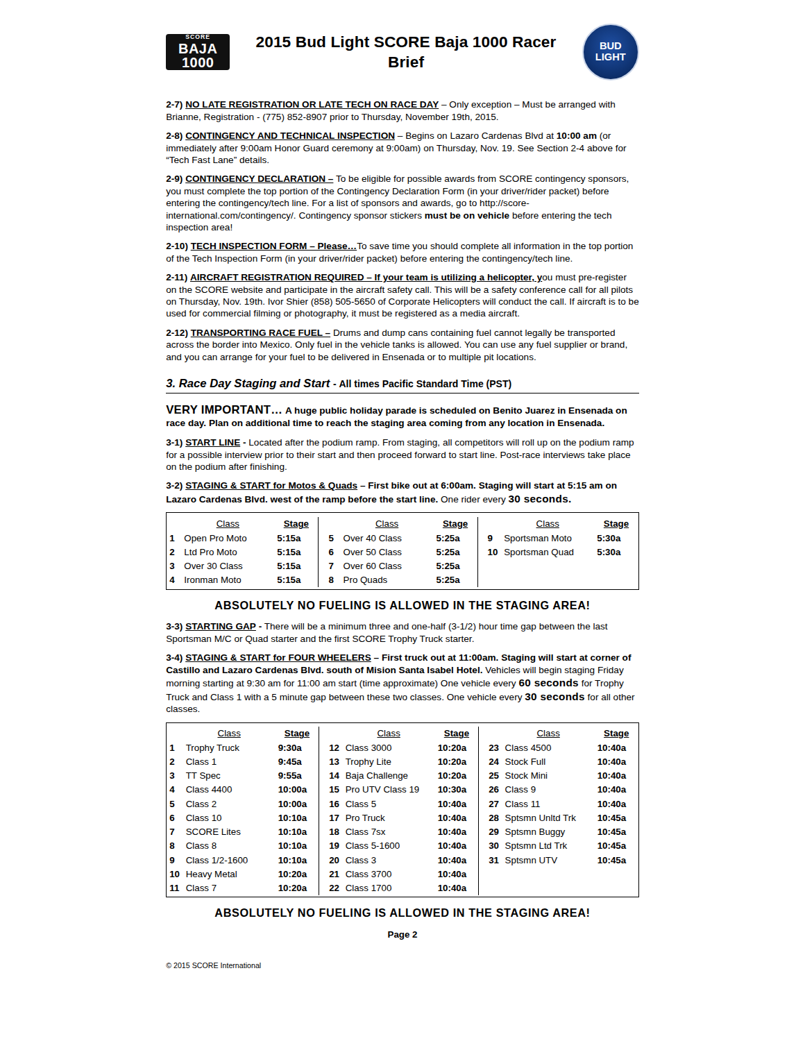SCORE BAJA 1000
2015 Bud Light SCORE Baja 1000 Racer Brief
BUD
LIGHT
2-7) NO LATE REGISTRATION OR LATE TECH ON RACE DAY – Only exception – Must be arranged with Brianne, Registration - (775) 852-8907 prior to Thursday, November 19th, 2015.
2-8) CONTINGENCY AND TECHNICAL INSPECTION – Begins on Lazaro Cardenas Blvd at 10:00 am (or immediately after 9:00am Honor Guard ceremony at 9:00am) on Thursday, Nov. 19. See Section 2-4 above for “Tech Fast Lane” details.
2-9) CONTINGENCY DECLARATION – To be eligible for possible awards from SCORE contingency sponsors, you must complete the top portion of the Contingency Declaration Form (in your driver/rider packet) before entering the contingency/tech line. For a list of sponsors and awards, go to http://score-international.com/contingency/. Contingency sponsor stickers must be on vehicle before entering the tech inspection area!
2-10) TECH INSPECTION FORM – Please…To save time you should complete all information in the top portion of the Tech Inspection Form (in your driver/rider packet) before entering the contingency/tech line.
2-11) AIRCRAFT REGISTRATION REQUIRED – If your team is utilizing a helicopter, you must pre-register on the SCORE website and participate in the aircraft safety call. This will be a safety conference call for all pilots on Thursday, Nov. 19th. Ivor Shier (858) 505-5650 of Corporate Helicopters will conduct the call. If aircraft is to be used for commercial filming or photography, it must be registered as a media aircraft.
2-12) TRANSPORTING RACE FUEL – Drums and dump cans containing fuel cannot legally be transported across the border into Mexico. Only fuel in the vehicle tanks is allowed. You can use any fuel supplier or brand, and you can arrange for your fuel to be delivered in Ensenada or to multiple pit locations.
3. Race Day Staging and Start - All times Pacific Standard Time (PST)
VERY IMPORTANT… A huge public holiday parade is scheduled on Benito Juarez in Ensenada on race day. Plan on additional time to reach the staging area coming from any location in Ensenada.
3-1) START LINE - Located after the podium ramp. From staging, all competitors will roll up on the podium ramp for a possible interview prior to their start and then proceed forward to start line. Post-race interviews take place on the podium after finishing.
3-2) STAGING & START for Motos & Quads – First bike out at 6:00am. Staging will start at 5:15 am on Lazaro Cardenas Blvd. west of the ramp before the start line. One rider every 30 seconds.
| | Class | Stage | | | Class | Stage | | | Class | Stage |
| 1 | Open Pro Moto | 5:15a | | 5 | Over 40 Class | 5:25a | | 9 | Sportsman Moto | 5:30a |
| 2 | Ltd Pro Moto | 5:15a | | 6 | Over 50 Class | 5:25a | | 10 | Sportsman Quad | 5:30a |
| 3 | Over 30 Class | 5:15a | | 7 | Over 60 Class | 5:25a | | | | |
| 4 | Ironman Moto | 5:15a | | 8 | Pro Quads | 5:25a | | | | |
ABSOLUTELY NO FUELING IS ALLOWED IN THE STAGING AREA!
3-3) STARTING GAP - There will be a minimum three and one-half (3-1/2) hour time gap between the last Sportsman M/C or Quad starter and the first SCORE Trophy Truck starter.
3-4) STAGING & START for FOUR WHEELERS – First truck out at 11:00am. Staging will start at corner of Castillo and Lazaro Cardenas Blvd. south of Mision Santa Isabel Hotel. Vehicles will begin staging Friday morning starting at 9:30 am for 11:00 am start (time approximate) One vehicle every 60 seconds for Trophy Truck and Class 1 with a 5 minute gap between these two classes. One vehicle every 30 seconds for all other classes.
| | Class | Stage | | | Class | Stage | | | Class | Stage |
| 1 | Trophy Truck | 9:30a | | 12 | Class 3000 | 10:20a | | 23 | Class 4500 | 10:40a |
| 2 | Class 1 | 9:45a | | 13 | Trophy Lite | 10:20a | | 24 | Stock Full | 10:40a |
| 3 | TT Spec | 9:55a | | 14 | Baja Challenge | 10:20a | | 25 | Stock Mini | 10:40a |
| 4 | Class 4400 | 10:00a | | 15 | Pro UTV Class 19 | 10:30a | | 26 | Class 9 | 10:40a |
| 5 | Class 2 | 10:00a | | 16 | Class 5 | 10:40a | | 27 | Class 11 | 10:40a |
| 6 | Class 10 | 10:10a | | 17 | Pro Truck | 10:40a | | 28 | Sptsmn Unltd Trk | 10:45a |
| 7 | SCORE Lites | 10:10a | | 18 | Class 7sx | 10:40a | | 29 | Sptsmn Buggy | 10:45a |
| 8 | Class 8 | 10:10a | | 19 | Class 5-1600 | 10:40a | | 30 | Sptsmn Ltd Trk | 10:45a |
| 9 | Class 1/2-1600 | 10:10a | | 20 | Class 3 | 10:40a | | 31 | Sptsmn UTV | 10:45a |
| 10 | Heavy Metal | 10:20a | | 21 | Class 3700 | 10:40a | | | | |
| 11 | Class 7 | 10:20a | | 22 | Class 1700 | 10:40a | | | | |
ABSOLUTELY NO FUELING IS ALLOWED IN THE STAGING AREA!
Page 2
© 2015 SCORE International